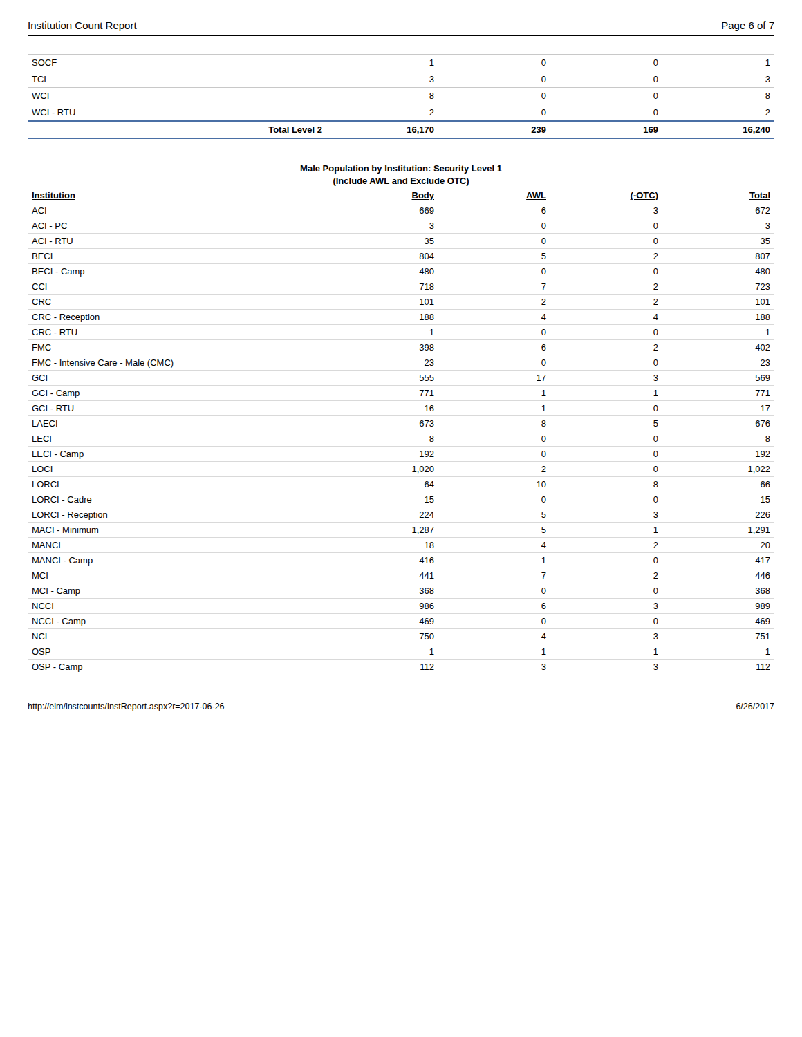Institution Count Report Page 6 of 7
| SOCF | 1 | 0 | 0 | 1 |
| TCI | 3 | 0 | 0 | 3 |
| WCI | 8 | 0 | 0 | 8 |
| WCI - RTU | 2 | 0 | 0 | 2 |
| Total Level 2 | 16,170 | 239 | 169 | 16,240 |
Male Population by Institution: Security Level 1
(Include AWL and Exclude OTC)
| Institution | Body | AWL | (-OTC) | Total |
| --- | --- | --- | --- | --- |
| ACI | 669 | 6 | 3 | 672 |
| ACI - PC | 3 | 0 | 0 | 3 |
| ACI - RTU | 35 | 0 | 0 | 35 |
| BECI | 804 | 5 | 2 | 807 |
| BECI - Camp | 480 | 0 | 0 | 480 |
| CCI | 718 | 7 | 2 | 723 |
| CRC | 101 | 2 | 2 | 101 |
| CRC - Reception | 188 | 4 | 4 | 188 |
| CRC - RTU | 1 | 0 | 0 | 1 |
| FMC | 398 | 6 | 2 | 402 |
| FMC - Intensive Care - Male (CMC) | 23 | 0 | 0 | 23 |
| GCI | 555 | 17 | 3 | 569 |
| GCI - Camp | 771 | 1 | 1 | 771 |
| GCI - RTU | 16 | 1 | 0 | 17 |
| LAECI | 673 | 8 | 5 | 676 |
| LECI | 8 | 0 | 0 | 8 |
| LECI - Camp | 192 | 0 | 0 | 192 |
| LOCI | 1,020 | 2 | 0 | 1,022 |
| LORCI | 64 | 10 | 8 | 66 |
| LORCI - Cadre | 15 | 0 | 0 | 15 |
| LORCI - Reception | 224 | 5 | 3 | 226 |
| MACI - Minimum | 1,287 | 5 | 1 | 1,291 |
| MANCI | 18 | 4 | 2 | 20 |
| MANCI - Camp | 416 | 1 | 0 | 417 |
| MCI | 441 | 7 | 2 | 446 |
| MCI - Camp | 368 | 0 | 0 | 368 |
| NCCI | 986 | 6 | 3 | 989 |
| NCCI - Camp | 469 | 0 | 0 | 469 |
| NCI | 750 | 4 | 3 | 751 |
| OSP | 1 | 1 | 1 | 1 |
| OSP - Camp | 112 | 3 | 3 | 112 |
http://eim/instcounts/InstReport.aspx?r=2017-06-26 6/26/2017